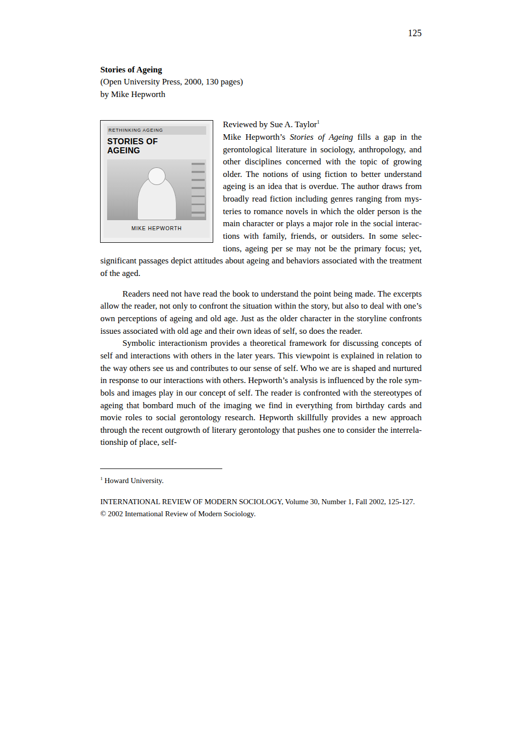125
Stories of Ageing
(Open University Press, 2000, 130 pages)
by Mike Hepworth
Rethinking Ageing
STORIES OF
AGEING
Mike Hepworth
Reviewed by Sue A. Taylor1
Mike Hepworth’s Stories of Ageing fills a gap in the gerontological literature in sociology, anthropology, and other disciplines concerned with the topic of growing older. The notions of using fiction to better understand ageing is an idea that is overdue. The author draws from broadly read fiction including genres ranging from mysteries to romance novels in which the older person is the main character or plays a major role in the social interactions with family, friends, or outsiders. In some selections, ageing per se may not be the primary focus; yet, significant passages depict attitudes about ageing and behaviors associated with the treatment of the aged.
Readers need not have read the book to understand the point being made. The excerpts allow the reader, not only to confront the situation within the story, but also to deal with one’s own perceptions of ageing and old age. Just as the older character in the storyline confronts issues associated with old age and their own ideas of self, so does the reader.
Symbolic interactionism provides a theoretical framework for discussing concepts of self and interactions with others in the later years. This viewpoint is explained in relation to the way others see us and contributes to our sense of self. Who we are is shaped and nurtured in response to our interactions with others. Hepworth’s analysis is influenced by the role symbols and images play in our concept of self. The reader is confronted with the stereotypes of ageing that bombard much of the imaging we find in everything from birthday cards and movie roles to social gerontology research. Hepworth skillfully provides a new approach through the recent outgrowth of literary gerontology that pushes one to consider the interrelationship of place, self-
1 Howard University.
INTERNATIONAL REVIEW OF MODERN SOCIOLOGY, Volume 30, Number 1, Fall 2002, 125-127.
© 2002 International Review of Modern Sociology.